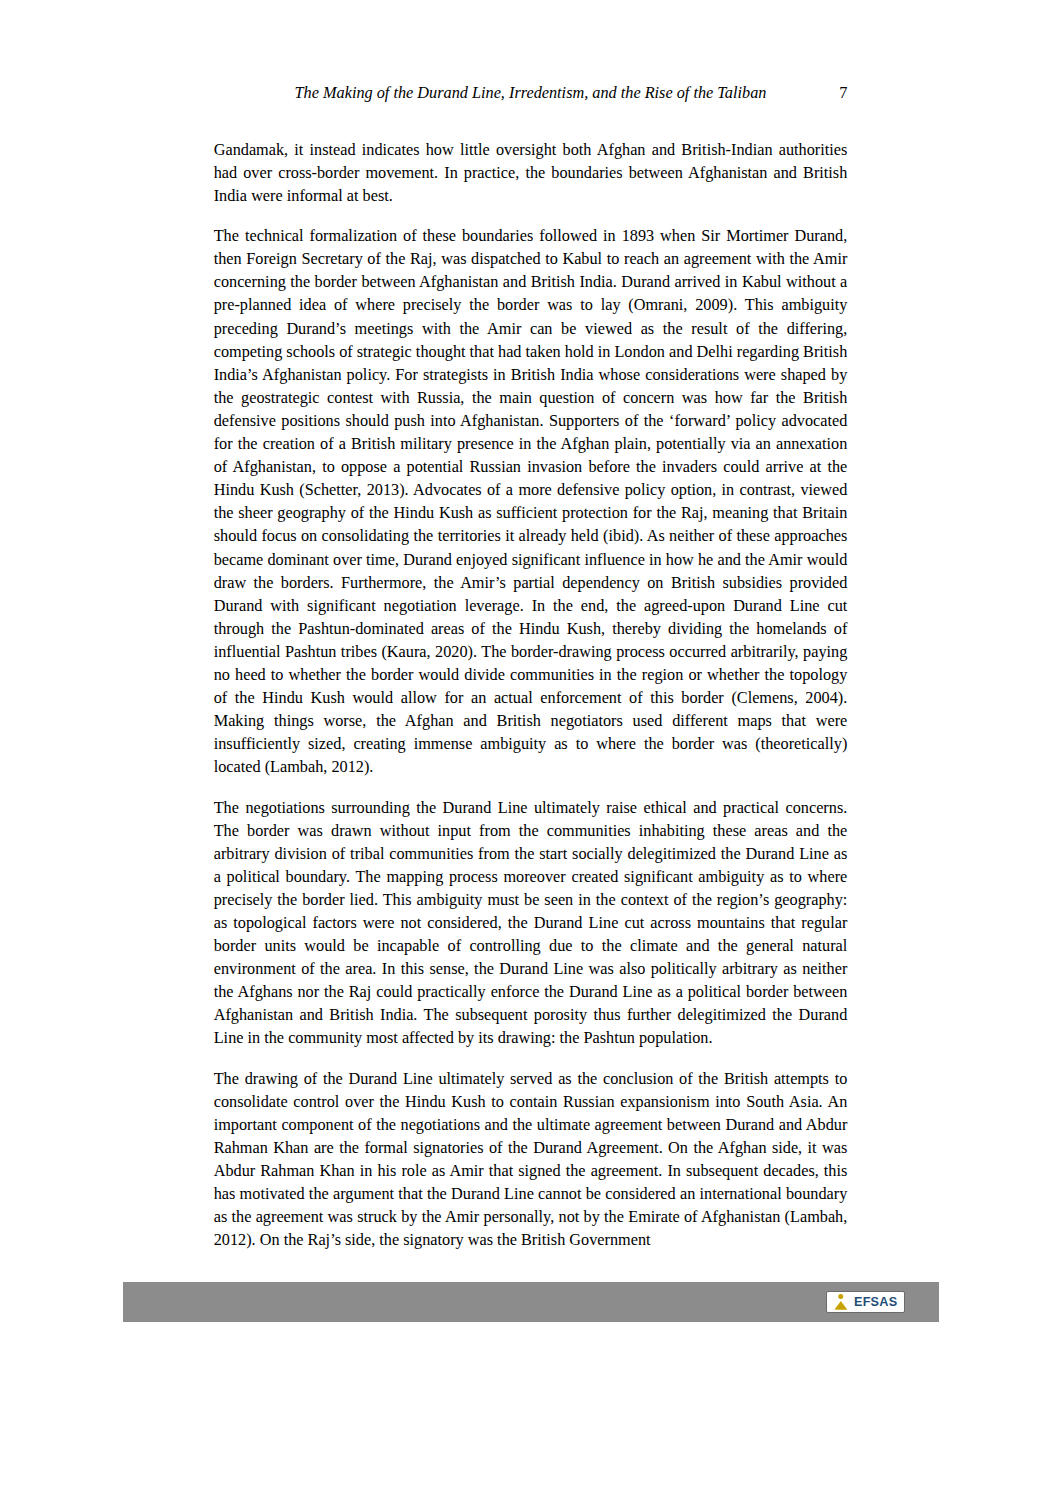The Making of the Durand Line, Irredentism, and the Rise of the Taliban 7
Gandamak, it instead indicates how little oversight both Afghan and British-Indian authorities had over cross-border movement. In practice, the boundaries between Afghanistan and British India were informal at best.
The technical formalization of these boundaries followed in 1893 when Sir Mortimer Durand, then Foreign Secretary of the Raj, was dispatched to Kabul to reach an agreement with the Amir concerning the border between Afghanistan and British India. Durand arrived in Kabul without a pre-planned idea of where precisely the border was to lay (Omrani, 2009). This ambiguity preceding Durand’s meetings with the Amir can be viewed as the result of the differing, competing schools of strategic thought that had taken hold in London and Delhi regarding British India’s Afghanistan policy. For strategists in British India whose considerations were shaped by the geostrategic contest with Russia, the main question of concern was how far the British defensive positions should push into Afghanistan. Supporters of the ‘forward’ policy advocated for the creation of a British military presence in the Afghan plain, potentially via an annexation of Afghanistan, to oppose a potential Russian invasion before the invaders could arrive at the Hindu Kush (Schetter, 2013). Advocates of a more defensive policy option, in contrast, viewed the sheer geography of the Hindu Kush as sufficient protection for the Raj, meaning that Britain should focus on consolidating the territories it already held (ibid). As neither of these approaches became dominant over time, Durand enjoyed significant influence in how he and the Amir would draw the borders. Furthermore, the Amir’s partial dependency on British subsidies provided Durand with significant negotiation leverage. In the end, the agreed-upon Durand Line cut through the Pashtun-dominated areas of the Hindu Kush, thereby dividing the homelands of influential Pashtun tribes (Kaura, 2020). The border-drawing process occurred arbitrarily, paying no heed to whether the border would divide communities in the region or whether the topology of the Hindu Kush would allow for an actual enforcement of this border (Clemens, 2004). Making things worse, the Afghan and British negotiators used different maps that were insufficiently sized, creating immense ambiguity as to where the border was (theoretically) located (Lambah, 2012).
The negotiations surrounding the Durand Line ultimately raise ethical and practical concerns. The border was drawn without input from the communities inhabiting these areas and the arbitrary division of tribal communities from the start socially delegitimized the Durand Line as a political boundary. The mapping process moreover created significant ambiguity as to where precisely the border lied. This ambiguity must be seen in the context of the region’s geography: as topological factors were not considered, the Durand Line cut across mountains that regular border units would be incapable of controlling due to the climate and the general natural environment of the area. In this sense, the Durand Line was also politically arbitrary as neither the Afghans nor the Raj could practically enforce the Durand Line as a political border between Afghanistan and British India. The subsequent porosity thus further delegitimized the Durand Line in the community most affected by its drawing: the Pashtun population.
The drawing of the Durand Line ultimately served as the conclusion of the British attempts to consolidate control over the Hindu Kush to contain Russian expansionism into South Asia. An important component of the negotiations and the ultimate agreement between Durand and Abdur Rahman Khan are the formal signatories of the Durand Agreement. On the Afghan side, it was Abdur Rahman Khan in his role as Amir that signed the agreement. In subsequent decades, this has motivated the argument that the Durand Line cannot be considered an international boundary as the agreement was struck by the Amir personally, not by the Emirate of Afghanistan (Lambah, 2012). On the Raj’s side, the signatory was the British Government
EFSAS